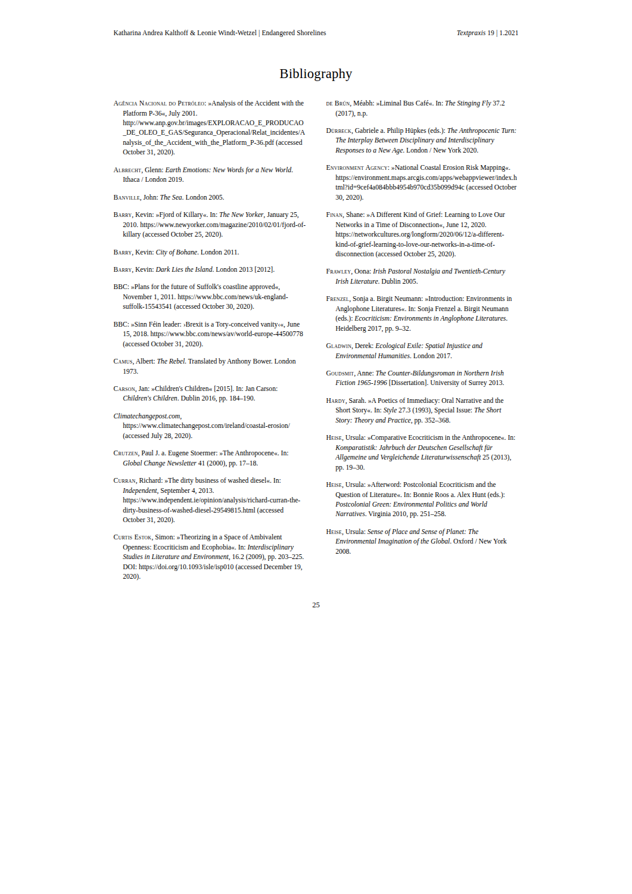Katharina Andrea Kalthoff & Leonie Windt-Wetzel | Endangered Shorelines
Textpraxis 19 | 1.2021
Bibliography
Agência Nacional do Petróleo: »Analysis of the Accident with the Platform P-36«, July 2001. http://www.anp.gov.br/images/EXPLORACAO_E_PRODUCAO_DE_OLEO_E_GAS/Seguranca_Operacional/Relat_incidentes/Analysis_of_the_Accident_with_the_Platform_P-36.pdf (accessed October 31, 2020).
Albrecht, Glenn: Earth Emotions: New Words for a New World. Ithaca / London 2019.
Banville, John: The Sea. London 2005.
Barry, Kevin: »Fjord of Killary«. In: The New Yorker, January 25, 2010. https://www.newyorker.com/magazine/2010/02/01/fjord-of-killary (accessed October 25, 2020).
Barry, Kevin: City of Bohane. London 2011.
Barry, Kevin: Dark Lies the Island. London 2013 [2012].
BBC: »Plans for the future of Suffolk's coastline approved«, November 1, 2011. https://www.bbc.com/news/uk-england-suffolk-15543541 (accessed October 30, 2020).
BBC: »Sinn Féin leader: ›Brexit is a Tory-conceived vanity‹«, June 15, 2018. https://www.bbc.com/news/av/world-europe-44500778 (accessed October 31, 2020).
Camus, Albert: The Rebel. Translated by Anthony Bower. London 1973.
Carson, Jan: »Children's Children« [2015]. In: Jan Carson: Children's Children. Dublin 2016, pp. 184–190.
Climatechangepost.com, https://www.climatechangepost.com/ireland/coastal-erosion/ (accessed July 28, 2020).
Crutzen, Paul J. a. Eugene Stoermer: »The Anthropocene«. In: Global Change Newsletter 41 (2000), pp. 17–18.
Curran, Richard: »The dirty business of washed diesel«. In: Independent, September 4, 2013. https://www.independent.ie/opinion/analysis/richard-curran-the-dirty-business-of-washed-diesel-29549815.html (accessed October 31, 2020).
Curtis Estok, Simon: »Theorizing in a Space of Ambivalent Openness: Ecocriticism and Ecophobia«. In: Interdisciplinary Studies in Literature and Environment, 16.2 (2009), pp. 203–225. DOI: https://doi.org/10.1093/isle/isp010 (accessed December 19, 2020).
de Brún, Méabh: »Liminal Bus Café«. In: The Stinging Fly 37.2 (2017), n.p.
Dürbeck, Gabriele a. Philip Hüpkes (eds.): The Anthropocenic Turn: The Interplay Between Disciplinary and Interdisciplinary Responses to a New Age. London / New York 2020.
Environment Agency: »National Coastal Erosion Risk Mapping«. https://environment.maps.arcgis.com/apps/webappviewer/index.html?id=9cef4a084bbb4954b970cd35b099d94c (accessed October 30, 2020).
Finan, Shane: »A Different Kind of Grief: Learning to Love Our Networks in a Time of Disconnection«, June 12, 2020. https://networkcultures.org/longform/2020/06/12/a-different-kind-of-grief-learning-to-love-our-networks-in-a-time-of-disconnection (accessed October 25, 2020).
Frawley, Oona: Irish Pastoral Nostalgia and Twentieth-Century Irish Literature. Dublin 2005.
Frenzel, Sonja a. Birgit Neumann: »Introduction: Environments in Anglophone Literatures«. In: Sonja Frenzel a. Birgit Neumann (eds.): Ecocriticism: Environments in Anglophone Literatures. Heidelberg 2017, pp. 9–32.
Gladwin, Derek: Ecological Exile: Spatial Injustice and Environmental Humanities. London 2017.
Goudsmit, Anne: The Counter-Bildungsroman in Northern Irish Fiction 1965-1996 [Dissertation]. University of Surrey 2013.
Hardy, Sarah. »A Poetics of Immediacy: Oral Narrative and the Short Story«. In: Style 27.3 (1993), Special Issue: The Short Story: Theory and Practice, pp. 352–368.
Heise, Ursula: »Comparative Ecocriticism in the Anthropocene«. In: Komparatistik: Jahrbuch der Deutschen Gesellschaft für Allgemeine und Vergleichende Literaturwissenschaft 25 (2013), pp. 19–30.
Heise, Ursula: »Afterword: Postcolonial Ecocriticism and the Question of Literature«. In: Bonnie Roos a. Alex Hunt (eds.): Postcolonial Green: Environmental Politics and World Narratives. Virginia 2010, pp. 251–258.
Heise, Ursula: Sense of Place and Sense of Planet: The Environmental Imagination of the Global. Oxford / New York 2008.
25